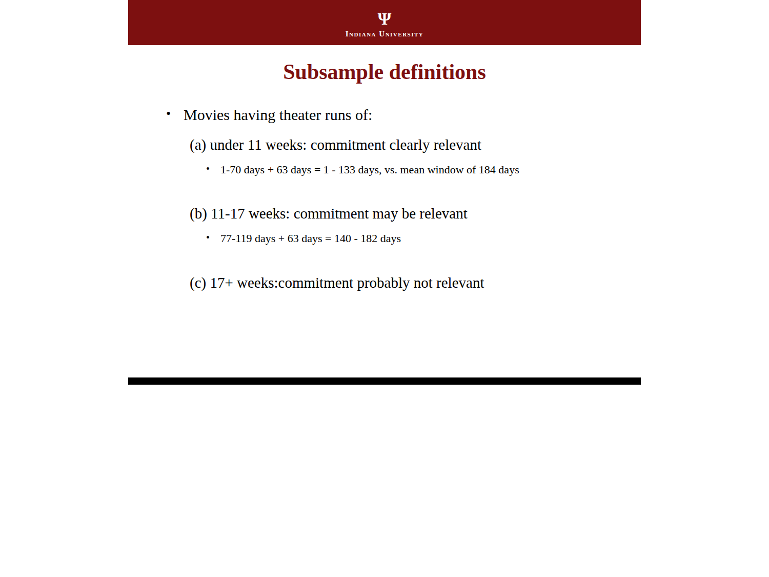Ψ
Indiana University
Subsample definitions
Movies having theater runs of:
(a) under 11 weeks: commitment clearly relevant
1-70 days + 63 days = 1 - 133 days, vs. mean window of 184 days
(b) 11-17 weeks: commitment may be relevant
77-119 days + 63 days = 140 - 182 days
(c) 17+ weeks:commitment probably not relevant